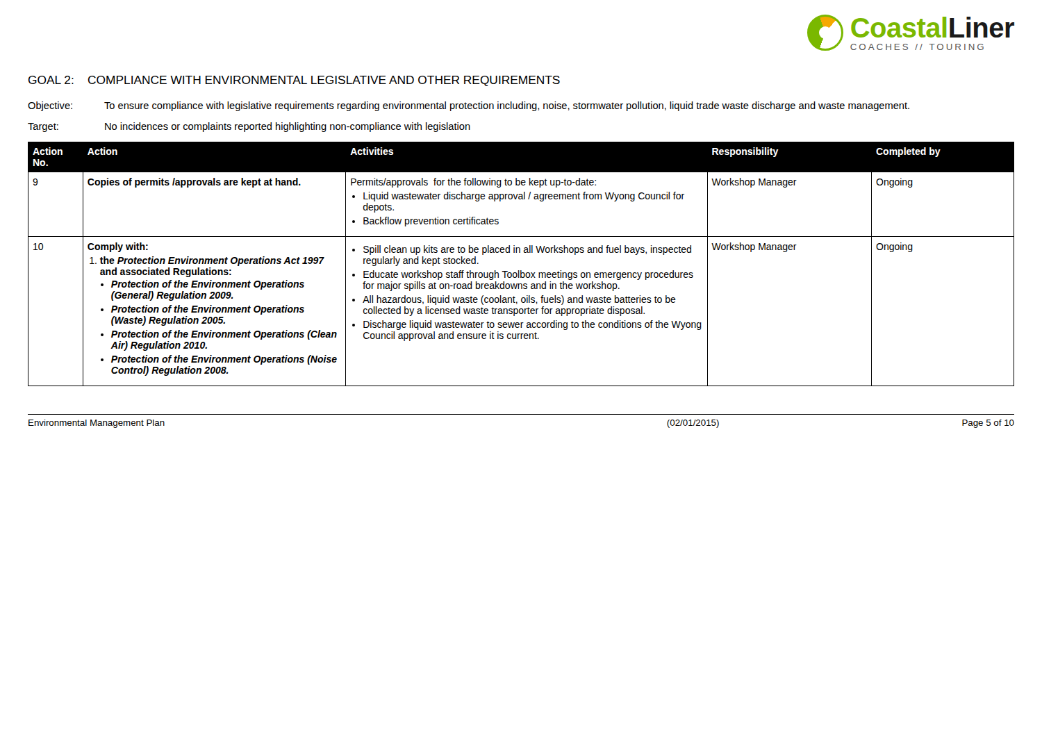Coastal Liner
COACHES // TOURING
GOAL 2: COMPLIANCE WITH ENVIRONMENTAL LEGISLATIVE AND OTHER REQUIREMENTS
Objective:
To ensure compliance with legislative requirements regarding environmental protection including, noise, stormwater pollution, liquid trade waste discharge and waste management.
Target:
No incidences or complaints reported highlighting non-compliance with legislation
| Action No. | Action | Activities | Responsibility | Completed by |
| --- | --- | --- | --- | --- |
| 9 | Copies of permits /approvals are kept at hand. | Permits/approvals for the following to be kept up-to-date: Liquid wastewater discharge approval / agreement from Wyong Council for depots. Backflow prevention certificates | Workshop Manager | Ongoing |
| 10 | Comply with: the Protection Environment Operations Act 1997 and associated Regulations: Protection of the Environment Operations (General) Regulation 2009. Protection of the Environment Operations (Waste) Regulation 2005. Protection of the Environment Operations (Clean Air) Regulation 2010. Protection of the Environment Operations (Noise Control) Regulation 2008. | Spill clean up kits are to be placed in all Workshops and fuel bays, inspected regularly and kept stocked. Educate workshop staff through Toolbox meetings on emergency procedures for major spills at on-road breakdowns and in the workshop. All hazardous, liquid waste (coolant, oils, fuels) and waste batteries to be collected by a licensed waste transporter for appropriate disposal. Discharge liquid wastewater to sewer according to the conditions of the Wyong Council approval and ensure it is current. | Workshop Manager | Ongoing |
Environmental Management Plan
(02/01/2015)
Page 5 of 10